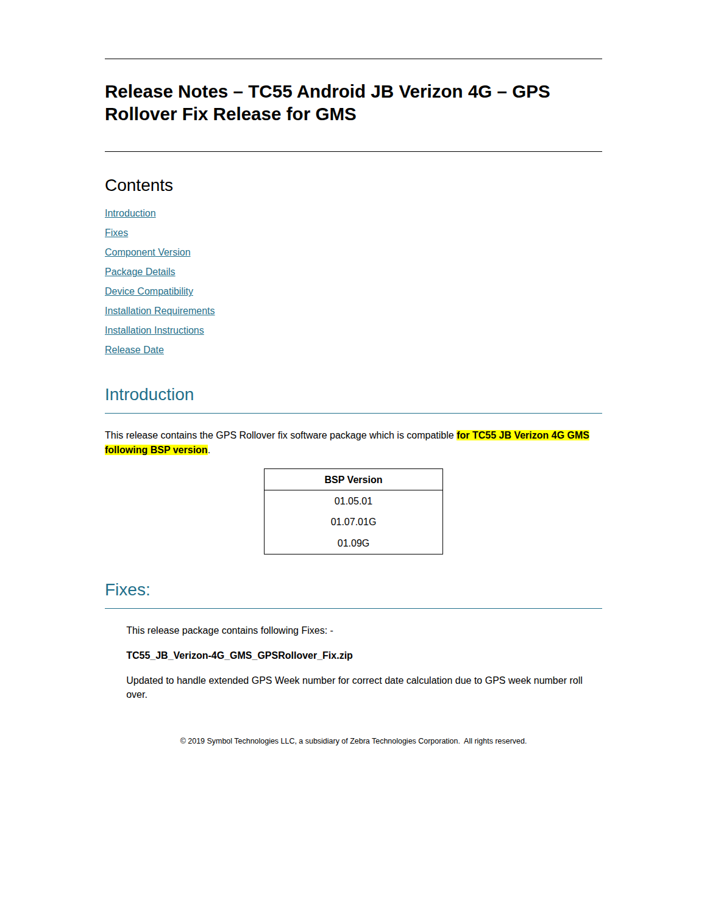Release Notes – TC55 Android JB Verizon 4G – GPS
Rollover Fix Release for GMS
Contents
Introduction Fixes Component Version Package Details Device Compatibility Installation Requirements Installation Instructions Release Date
Introduction
This release contains the GPS Rollover fix software package which is compatible for TC55 JB Verizon 4G GMS following BSP version.
| BSP Version |
| --- |
| 01.05.01 |
| 01.07.01G |
| 01.09G |
Fixes:
This release package contains following Fixes: -
TC55_JB_Verizon-4G_GMS_GPSRollover_Fix.zip
Updated to handle extended GPS Week number for correct date calculation due to GPS week number roll over.
© 2019 Symbol Technologies LLC, a subsidiary of Zebra Technologies Corporation. All rights reserved.